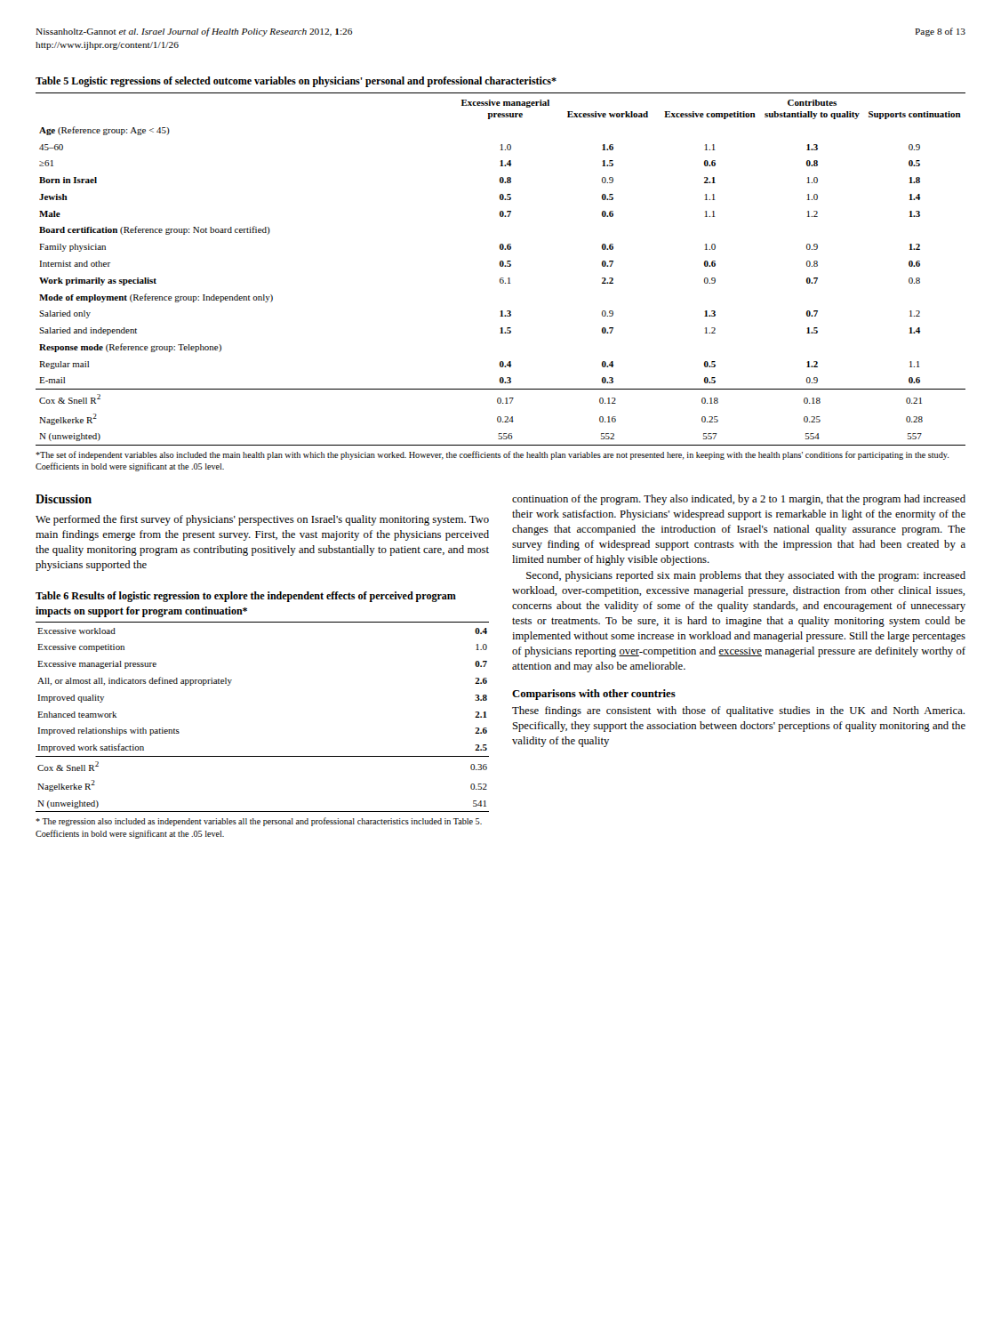Nissanholtz-Gannot et al. Israel Journal of Health Policy Research 2012, 1:26
http://www.ijhpr.org/content/1/1/26
Page 8 of 13
Table 5 Logistic regressions of selected outcome variables on physicians' personal and professional characteristics*
| | Excessive managerial pressure | Excessive workload | Excessive competition | Contributes substantially to quality | Supports continuation |
| --- | --- | --- | --- | --- | --- |
| Age (Reference group: Age < 45) | | | | | |
| 45–60 | 1.0 | 1.6 | 1.1 | 1.3 | 0.9 |
| ≥61 | 1.4 | 1.5 | 0.6 | 0.8 | 0.5 |
| Born in Israel | 0.8 | 0.9 | 2.1 | 1.0 | 1.8 |
| Jewish | 0.5 | 0.5 | 1.1 | 1.0 | 1.4 |
| Male | 0.7 | 0.6 | 1.1 | 1.2 | 1.3 |
| Board certification (Reference group: Not board certified) | | | | | |
| Family physician | 0.6 | 0.6 | 1.0 | 0.9 | 1.2 |
| Internist and other | 0.5 | 0.7 | 0.6 | 0.8 | 0.6 |
| Work primarily as specialist | 6.1 | 2.2 | 0.9 | 0.7 | 0.8 |
| Mode of employment (Reference group: Independent only) | | | | | |
| Salaried only | 1.3 | 0.9 | 1.3 | 0.7 | 1.2 |
| Salaried and independent | 1.5 | 0.7 | 1.2 | 1.5 | 1.4 |
| Response mode (Reference group: Telephone) | | | | | |
| Regular mail | 0.4 | 0.4 | 0.5 | 1.2 | 1.1 |
| E-mail | 0.3 | 0.3 | 0.5 | 0.9 | 0.6 |
| Cox & Snell R 2 | 0.17 | 0.12 | 0.18 | 0.18 | 0.21 |
| Nagelkerke R 2 | 0.24 | 0.16 | 0.25 | 0.25 | 0.28 |
| N (unweighted) | 556 | 552 | 557 | 554 | 557 |
*The set of independent variables also included the main health plan with which the physician worked. However, the coefficients of the health plan variables are not presented here, in keeping with the health plans' conditions for participating in the study.
Coefficients in bold were significant at the .05 level.
Discussion
We performed the first survey of physicians' perspectives on Israel's quality monitoring system. Two main findings emerge from the present survey. First, the vast majority of the physicians perceived the quality monitoring program as contributing positively and substantially to patient care, and most physicians supported the
Table 6 Results of logistic regression to explore the independent effects of perceived program impacts on support for program continuation*
| Excessive workload | 0.4 |
| Excessive competition | 1.0 |
| Excessive managerial pressure | 0.7 |
| All, or almost all, indicators defined appropriately | 2.6 |
| Improved quality | 3.8 |
| Enhanced teamwork | 2.1 |
| Improved relationships with patients | 2.6 |
| Improved work satisfaction | 2.5 |
| Cox & Snell R 2 | 0.36 |
| Nagelkerke R 2 | 0.52 |
| N (unweighted) | 541 |
* The regression also included as independent variables all the personal and professional characteristics included in Table 5.
Coefficients in bold were significant at the .05 level.
continuation of the program. They also indicated, by a 2 to 1 margin, that the program had increased their work satisfaction. Physicians' widespread support is remarkable in light of the enormity of the changes that accompanied the introduction of Israel's national quality assurance program. The survey finding of widespread support contrasts with the impression that had been created by a limited number of highly visible objections.
Second, physicians reported six main problems that they associated with the program: increased workload, over-competition, excessive managerial pressure, distraction from other clinical issues, concerns about the validity of some of the quality standards, and encouragement of unnecessary tests or treatments. To be sure, it is hard to imagine that a quality monitoring system could be implemented without some increase in workload and managerial pressure. Still the large percentages of physicians reporting over-competition and excessive managerial pressure are definitely worthy of attention and may also be ameliorable.
Comparisons with other countries
These findings are consistent with those of qualitative studies in the UK and North America. Specifically, they support the association between doctors' perceptions of quality monitoring and the validity of the quality